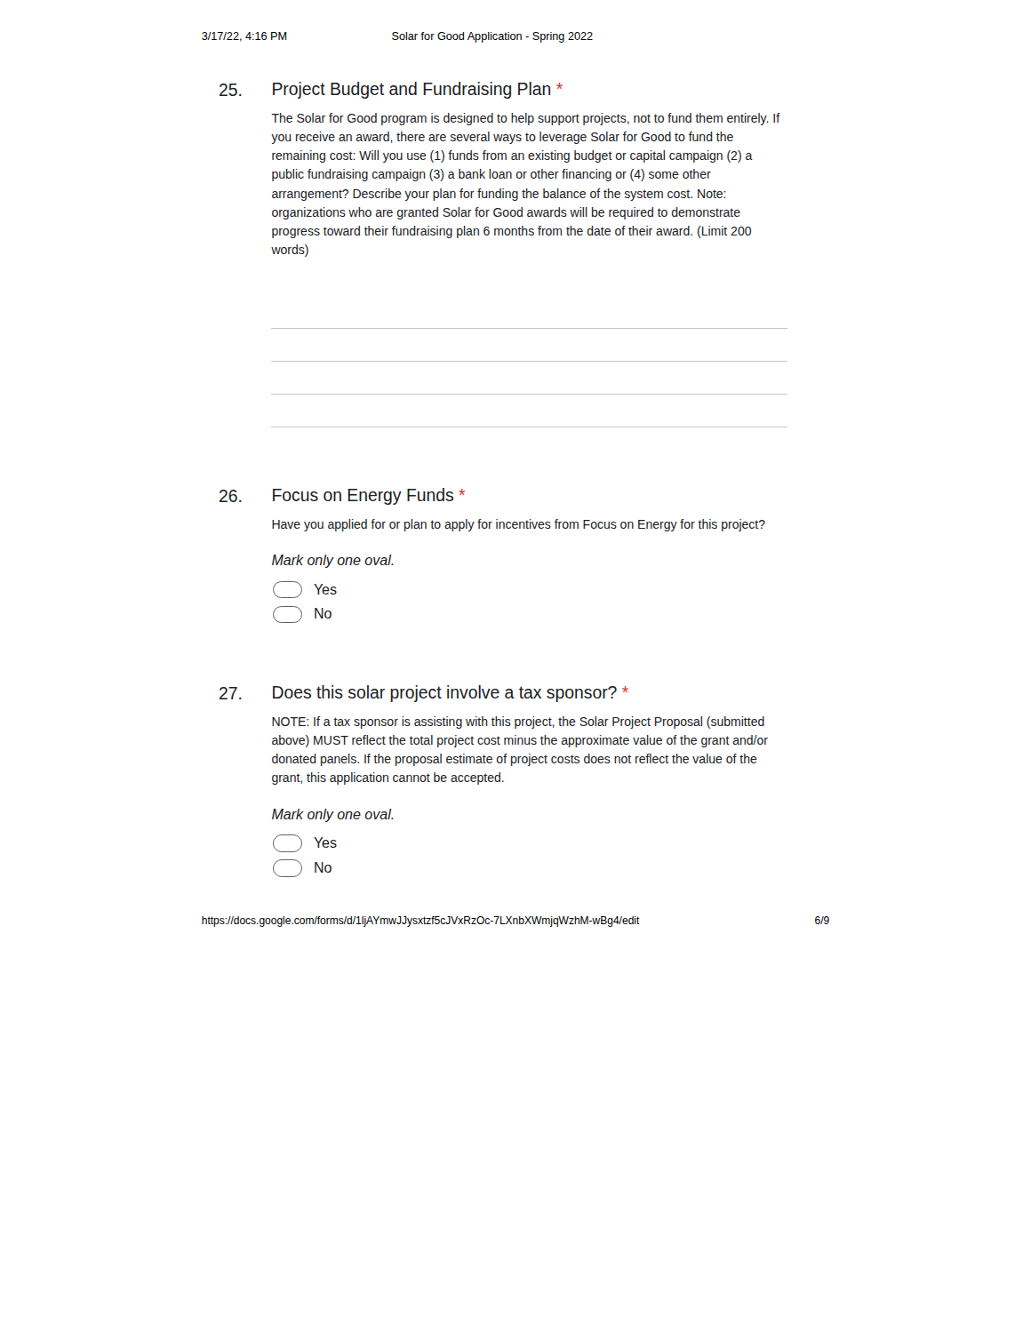3/17/22, 4:16 PM Solar for Good Application - Spring 2022
25.
Project Budget and Fundraising Plan *
The Solar for Good program is designed to help support projects, not to fund them entirely. If you receive an award, there are several ways to leverage Solar for Good to fund the remaining cost: Will you use (1) funds from an existing budget or capital campaign (2) a public fundraising campaign (3) a bank loan or other financing or (4) some other arrangement? Describe your plan for funding the balance of the system cost. Note: organizations who are granted Solar for Good awards will be required to demonstrate progress toward their fundraising plan 6 months from the date of their award. (Limit 200 words)
26.
Focus on Energy Funds *
Have you applied for or plan to apply for incentives from Focus on Energy for this project?
Mark only one oval.
Yes
No
27.
Does this solar project involve a tax sponsor? *
NOTE: If a tax sponsor is assisting with this project, the Solar Project Proposal (submitted above) MUST reflect the total project cost minus the approximate value of the grant and/or donated panels. If the proposal estimate of project costs does not reflect the value of the grant, this application cannot be accepted.
Mark only one oval.
Yes
No
https://docs.google.com/forms/d/1ljAYmwJJysxtzf5cJVxRzOc-7LXnbXWmjqWzhM-wBg4/edit 6/9